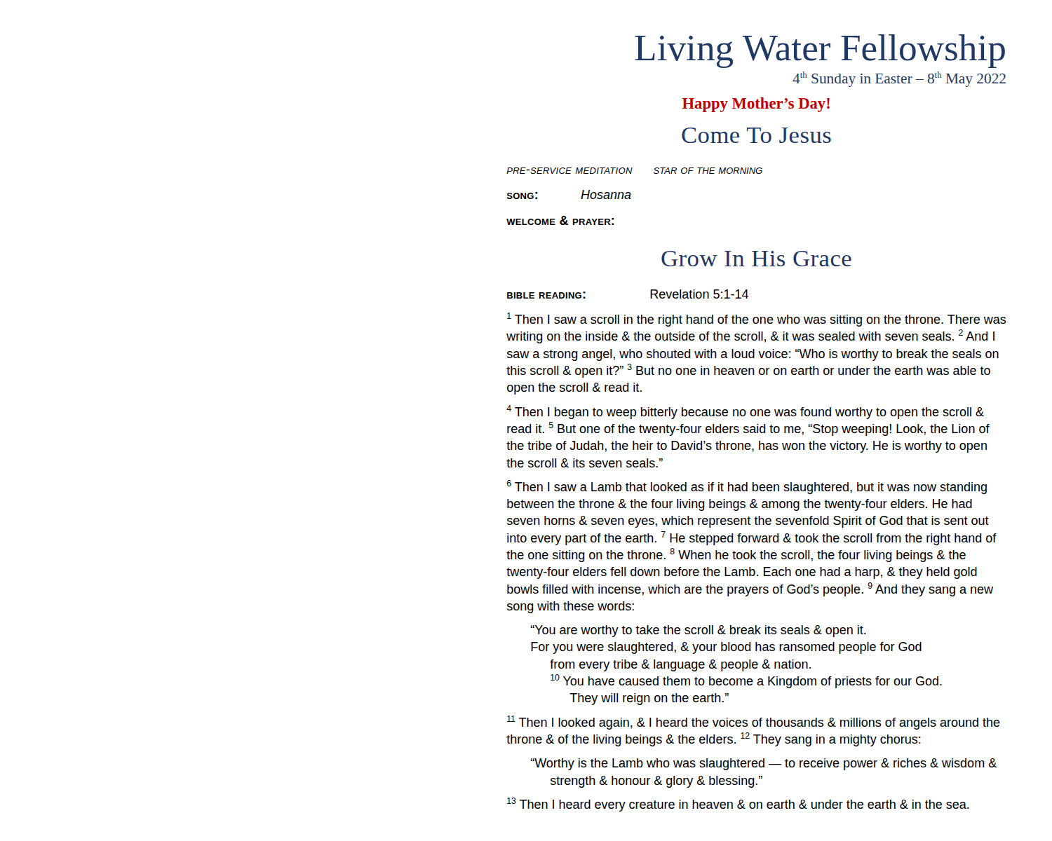Living Water Fellowship
4th Sunday in Easter – 8th May 2022
Happy Mother’s Day!
Come To Jesus
Pre-service meditation Star of The Morning
Song: Hosanna
Welcome & Prayer:
Grow In His Grace
Bible Reading: Revelation 5:1-14
1 Then I saw a scroll in the right hand of the one who was sitting on the throne. There was writing on the inside & the outside of the scroll, & it was sealed with seven seals. 2 And I saw a strong angel, who shouted with a loud voice: “Who is worthy to break the seals on this scroll & open it?” 3 But no one in heaven or on earth or under the earth was able to open the scroll & read it.
4 Then I began to weep bitterly because no one was found worthy to open the scroll & read it. 5 But one of the twenty-four elders said to me, “Stop weeping! Look, the Lion of the tribe of Judah, the heir to David’s throne, has won the victory. He is worthy to open the scroll & its seven seals.”
6 Then I saw a Lamb that looked as if it had been slaughtered, but it was now standing between the throne & the four living beings & among the twenty-four elders. He had seven horns & seven eyes, which represent the sevenfold Spirit of God that is sent out into every part of the earth. 7 He stepped forward & took the scroll from the right hand of the one sitting on the throne. 8 When he took the scroll, the four living beings & the twenty-four elders fell down before the Lamb. Each one had a harp, & they held gold bowls filled with incense, which are the prayers of God’s people. 9 And they sang a new song with these words:
“You are worthy to take the scroll & break its seals & open it. For you were slaughtered, & your blood has ransomed people for God from every tribe & language & people & nation. 10 You have caused them to become a Kingdom of priests for our God. They will reign on the earth.”
11 Then I looked again, & I heard the voices of thousands & millions of angels around the throne & of the living beings & the elders. 12 They sang in a mighty chorus:
“Worthy is the Lamb who was slaughtered — to receive power & riches & wisdom & strength & honour & glory & blessing.”
13 Then I heard every creature in heaven & on earth & under the earth & in the sea.